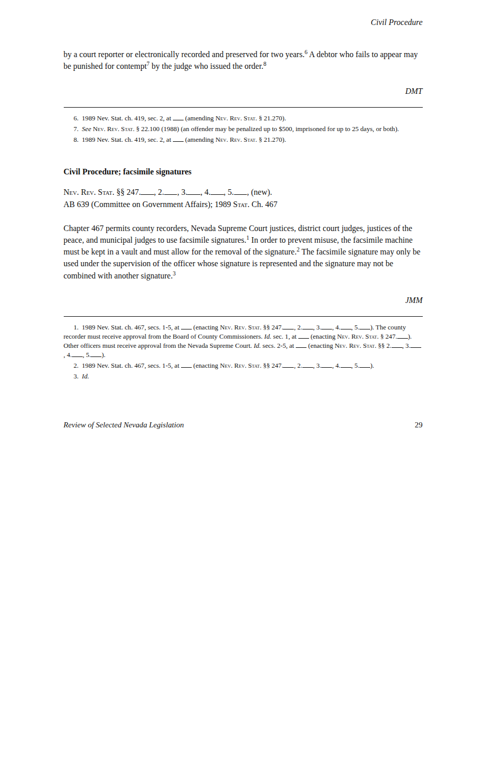Civil Procedure
by a court reporter or electronically recorded and preserved for two years.6 A debtor who fails to appear may be punished for contempt7 by the judge who issued the order.8
DMT
6. 1989 Nev. Stat. ch. 419, sec. 2, at (amending Nev. Rev. Stat. § 21.270).
7. See Nev. Rev. Stat. § 22.100 (1988) (an offender may be penalized up to $500, imprisoned for up to 25 days, or both).
8. 1989 Nev. Stat. ch. 419, sec. 2, at (amending Nev. Rev. Stat. § 21.270).
Civil Procedure; facsimile signatures
Nev. Rev. Stat. §§ 247. , 2. , 3. , 4. , 5. , (new). AB 639 (Committee on Government Affairs); 1989 Stat. Ch. 467
Chapter 467 permits county recorders, Nevada Supreme Court justices, district court judges, justices of the peace, and municipal judges to use facsimile signatures.1 In order to prevent misuse, the facsimile machine must be kept in a vault and must allow for the removal of the signature.2 The facsimile signature may only be used under the supervision of the officer whose signature is represented and the signature may not be combined with another signature.3
JMM
1. 1989 Nev. Stat. ch. 467, secs. 1-5, at (enacting Nev. Rev. Stat. §§ 247. , 2. , 3. , 4. , 5. ). The county recorder must receive approval from the Board of County Commissioners. Id. sec. 1, at (enacting Nev. Rev. Stat. § 247. ). Other officers must receive approval from the Nevada Supreme Court. Id. secs. 2-5, at (enacting Nev. Rev. Stat. §§ 2. , 3. , 4. , 5. ).
2. 1989 Nev. Stat. ch. 467, secs. 1-5, at (enacting Nev. Rev. Stat. §§ 247. , 2. , 3. , 4. , 5. ).
3. Id.
Review of Selected Nevada Legislation 29